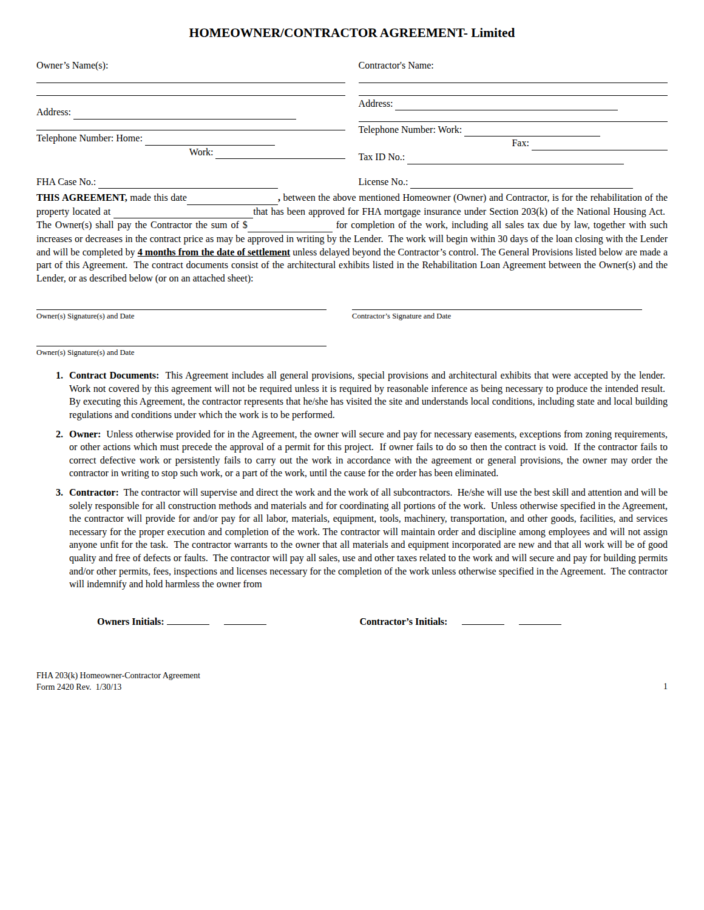HOMEOWNER/CONTRACTOR AGREEMENT- Limited
| Owner’s Name(s): Address: Telephone Number: Home: Work: | | Contractor's Name: Address: Telephone Number: Work: Fax: Tax ID No.: |
| FHA Case No.: | | License No.: |
THIS AGREEMENT, made this date , between the above mentioned Homeowner (Owner) and Contractor, is for the rehabilitation of the property located at that has been approved for FHA mortgage insurance under Section 203(k) of the National Housing Act. The Owner(s) shall pay the Contractor the sum of $ for completion of the work, including all sales tax due by law, together with such increases or decreases in the contract price as may be approved in writing by the Lender. The work will begin within 30 days of the loan closing with the Lender and will be completed by 4 months from the date of settlement unless delayed beyond the Contractor’s control. The General Provisions listed below are made a part of this Agreement. The contract documents consist of the architectural exhibits listed in the Rehabilitation Loan Agreement between the Owner(s) and the Lender, or as described below (or on an attached sheet):
| Owner(s) Signature(s) and Date | Contractor’s Signature and Date |
| Owner(s) Signature(s) and Date | |
Contract Documents: This Agreement includes all general provisions, special provisions and architectural exhibits that were accepted by the lender. Work not covered by this agreement will not be required unless it is required by reasonable inference as being necessary to produce the intended result. By executing this Agreement, the contractor represents that he/she has visited the site and understands local conditions, including state and local building regulations and conditions under which the work is to be performed.
Owner: Unless otherwise provided for in the Agreement, the owner will secure and pay for necessary easements, exceptions from zoning requirements, or other actions which must precede the approval of a permit for this project. If owner fails to do so then the contract is void. If the contractor fails to correct defective work or persistently fails to carry out the work in accordance with the agreement or general provisions, the owner may order the contractor in writing to stop such work, or a part of the work, until the cause for the order has been eliminated.
Contractor: The contractor will supervise and direct the work and the work of all subcontractors. He/she will use the best skill and attention and will be solely responsible for all construction methods and materials and for coordinating all portions of the work. Unless otherwise specified in the Agreement, the contractor will provide for and/or pay for all labor, materials, equipment, tools, machinery, transportation, and other goods, facilities, and services necessary for the proper execution and completion of the work. The contractor will maintain order and discipline among employees and will not assign anyone unfit for the task. The contractor warrants to the owner that all materials and equipment incorporated are new and that all work will be of good quality and free of defects or faults. The contractor will pay all sales, use and other taxes related to the work and will secure and pay for building permits and/or other permits, fees, inspections and licenses necessary for the completion of the work unless otherwise specified in the Agreement. The contractor will indemnify and hold harmless the owner from
Owners Initials:
Contractor’s Initials:
FHA 203(k) Homeowner-Contractor Agreement
Form 2420 Rev. 1/30/13
1